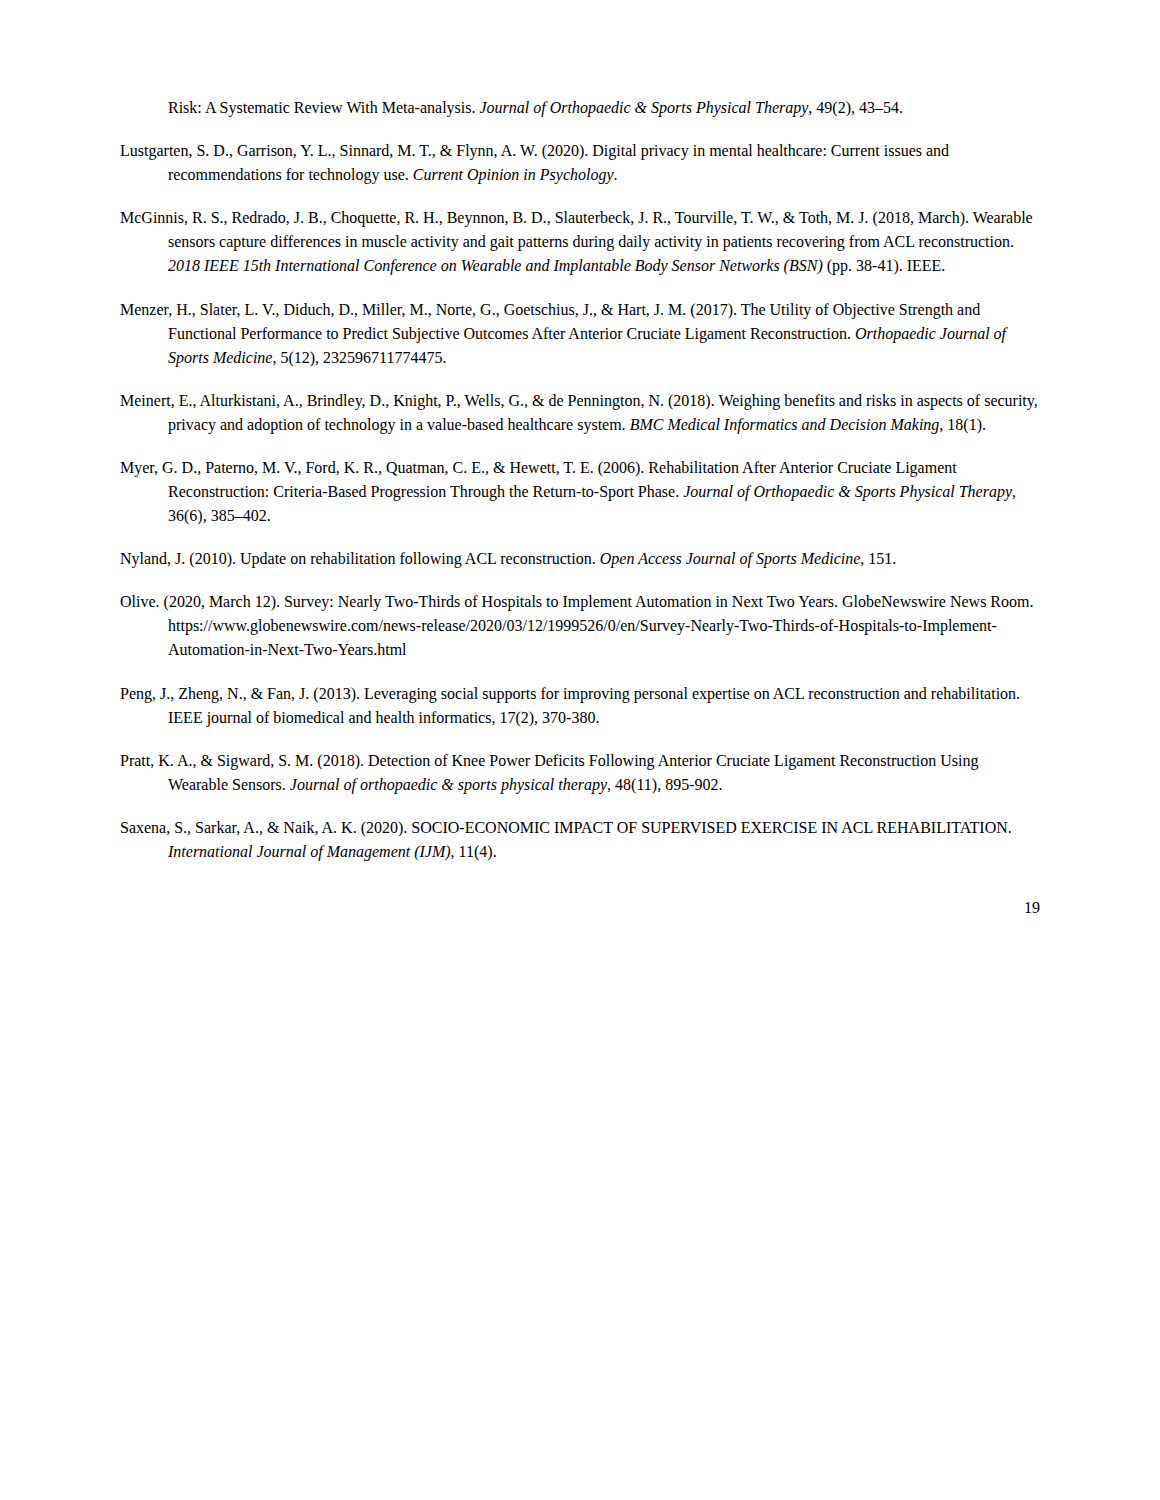Risk: A Systematic Review With Meta-analysis. Journal of Orthopaedic & Sports Physical Therapy, 49(2), 43–54.
Lustgarten, S. D., Garrison, Y. L., Sinnard, M. T., & Flynn, A. W. (2020). Digital privacy in mental healthcare: Current issues and recommendations for technology use. Current Opinion in Psychology.
McGinnis, R. S., Redrado, J. B., Choquette, R. H., Beynnon, B. D., Slauterbeck, J. R., Tourville, T. W., & Toth, M. J. (2018, March). Wearable sensors capture differences in muscle activity and gait patterns during daily activity in patients recovering from ACL reconstruction. 2018 IEEE 15th International Conference on Wearable and Implantable Body Sensor Networks (BSN) (pp. 38-41). IEEE.
Menzer, H., Slater, L. V., Diduch, D., Miller, M., Norte, G., Goetschius, J., & Hart, J. M. (2017). The Utility of Objective Strength and Functional Performance to Predict Subjective Outcomes After Anterior Cruciate Ligament Reconstruction. Orthopaedic Journal of Sports Medicine, 5(12), 232596711774475.
Meinert, E., Alturkistani, A., Brindley, D., Knight, P., Wells, G., & de Pennington, N. (2018). Weighing benefits and risks in aspects of security, privacy and adoption of technology in a value-based healthcare system. BMC Medical Informatics and Decision Making, 18(1).
Myer, G. D., Paterno, M. V., Ford, K. R., Quatman, C. E., & Hewett, T. E. (2006). Rehabilitation After Anterior Cruciate Ligament Reconstruction: Criteria-Based Progression Through the Return-to-Sport Phase. Journal of Orthopaedic & Sports Physical Therapy, 36(6), 385–402.
Nyland, J. (2010). Update on rehabilitation following ACL reconstruction. Open Access Journal of Sports Medicine, 151.
Olive. (2020, March 12). Survey: Nearly Two-Thirds of Hospitals to Implement Automation in Next Two Years. GlobeNewswire News Room. https://www.globenewswire.com/news-release/2020/03/12/1999526/0/en/Survey-Nearly-Two-Thirds-of-Hospitals-to-Implement-Automation-in-Next-Two-Years.html
Peng, J., Zheng, N., & Fan, J. (2013). Leveraging social supports for improving personal expertise on ACL reconstruction and rehabilitation. IEEE journal of biomedical and health informatics, 17(2), 370-380.
Pratt, K. A., & Sigward, S. M. (2018). Detection of Knee Power Deficits Following Anterior Cruciate Ligament Reconstruction Using Wearable Sensors. Journal of orthopaedic & sports physical therapy, 48(11), 895-902.
Saxena, S., Sarkar, A., & Naik, A. K. (2020). SOCIO-ECONOMIC IMPACT OF SUPERVISED EXERCISE IN ACL REHABILITATION. International Journal of Management (IJM), 11(4).
19